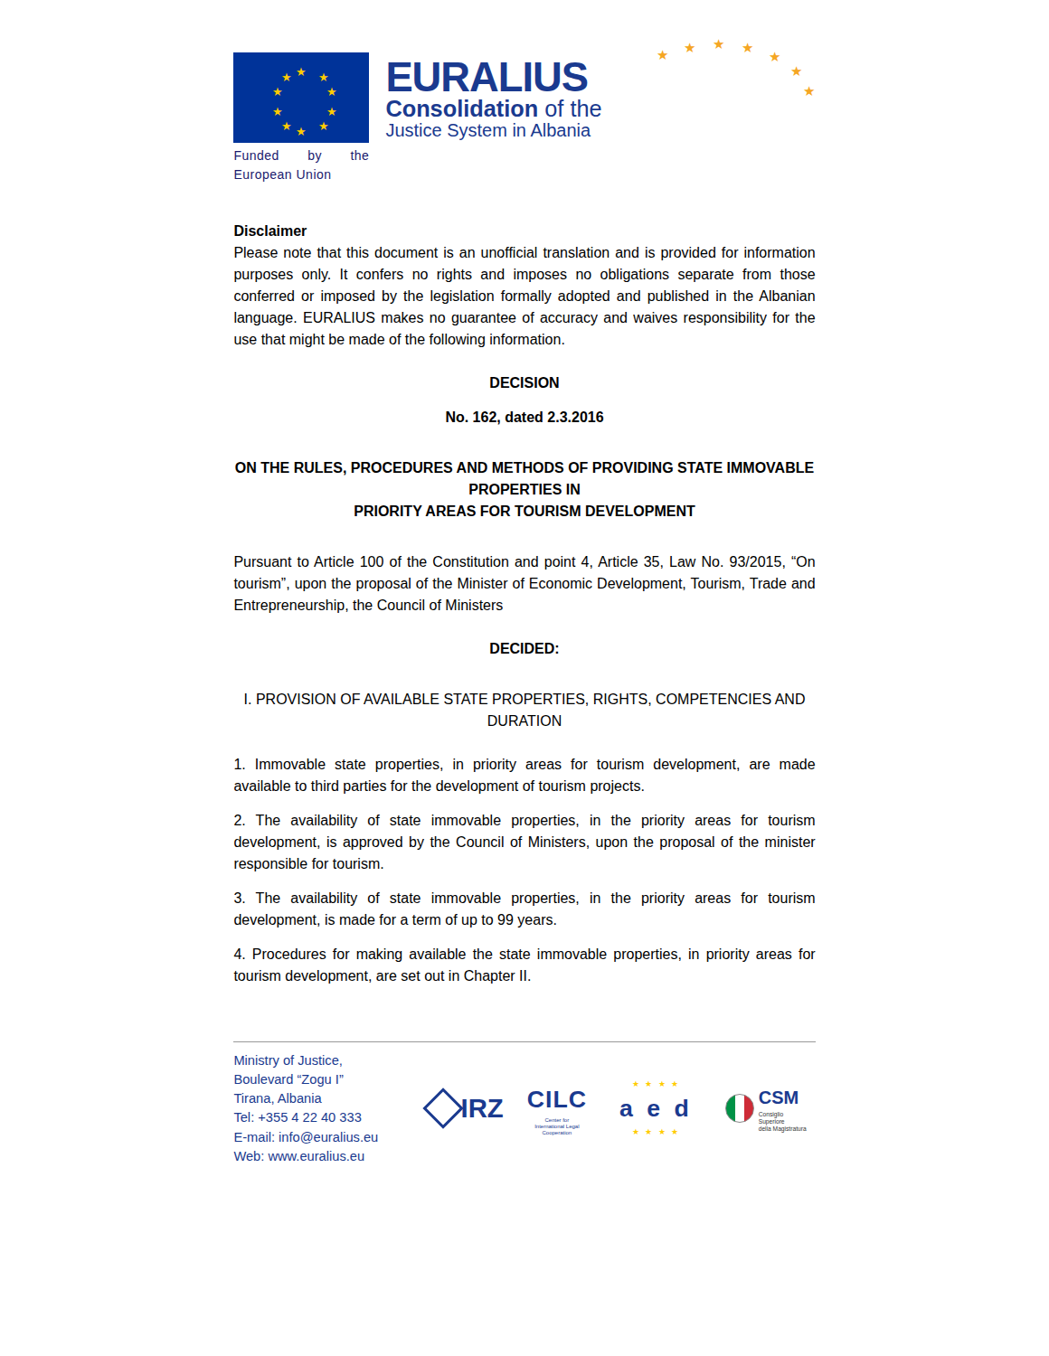★ ★ ★ ★ ★ ★ ★ ★ ★ ★
Funded by the
European Union
★ ★ ★ ★ ★ ★ ★
EURALIUS
Consolidation of the
Justice System in Albania
Disclaimer
Please note that this document is an unofficial translation and is provided for information purposes only. It confers no rights and imposes no obligations separate from those conferred or imposed by the legislation formally adopted and published in the Albanian language. EURALIUS makes no guarantee of accuracy and waives responsibility for the use that might be made of the following information.
DECISION
No. 162, dated 2.3.2016
ON THE RULES, PROCEDURES AND METHODS OF PROVIDING STATE IMMOVABLE PROPERTIES IN
PRIORITY AREAS FOR TOURISM DEVELOPMENT
Pursuant to Article 100 of the Constitution and point 4, Article 35, Law No. 93/2015, “On tourism”, upon the proposal of the Minister of Economic Development, Tourism, Trade and Entrepreneurship, the Council of Ministers
DECIDED:
I. PROVISION OF AVAILABLE STATE PROPERTIES, RIGHTS, COMPETENCIES AND DURATION
1. Immovable state properties, in priority areas for tourism development, are made available to third parties for the development of tourism projects.
2. The availability of state immovable properties, in the priority areas for tourism development, is approved by the Council of Ministers, upon the proposal of the minister responsible for tourism.
3. The availability of state immovable properties, in the priority areas for tourism development, is made for a term of up to 99 years.
4. Procedures for making available the state immovable properties, in priority areas for tourism development, are set out in Chapter II.
Ministry of Justice,
Boulevard “Zogu I”
Tirana, Albania
Tel: +355 4 22 40 333
E-mail: info@euralius.eu
Web: www.euralius.eu
IRZ
CILC
Center for
International Legal
Cooperation
★ ★ ★ ★
a e d
★ ★ ★ ★
CSM
Consiglio
Superiore
della Magistratura